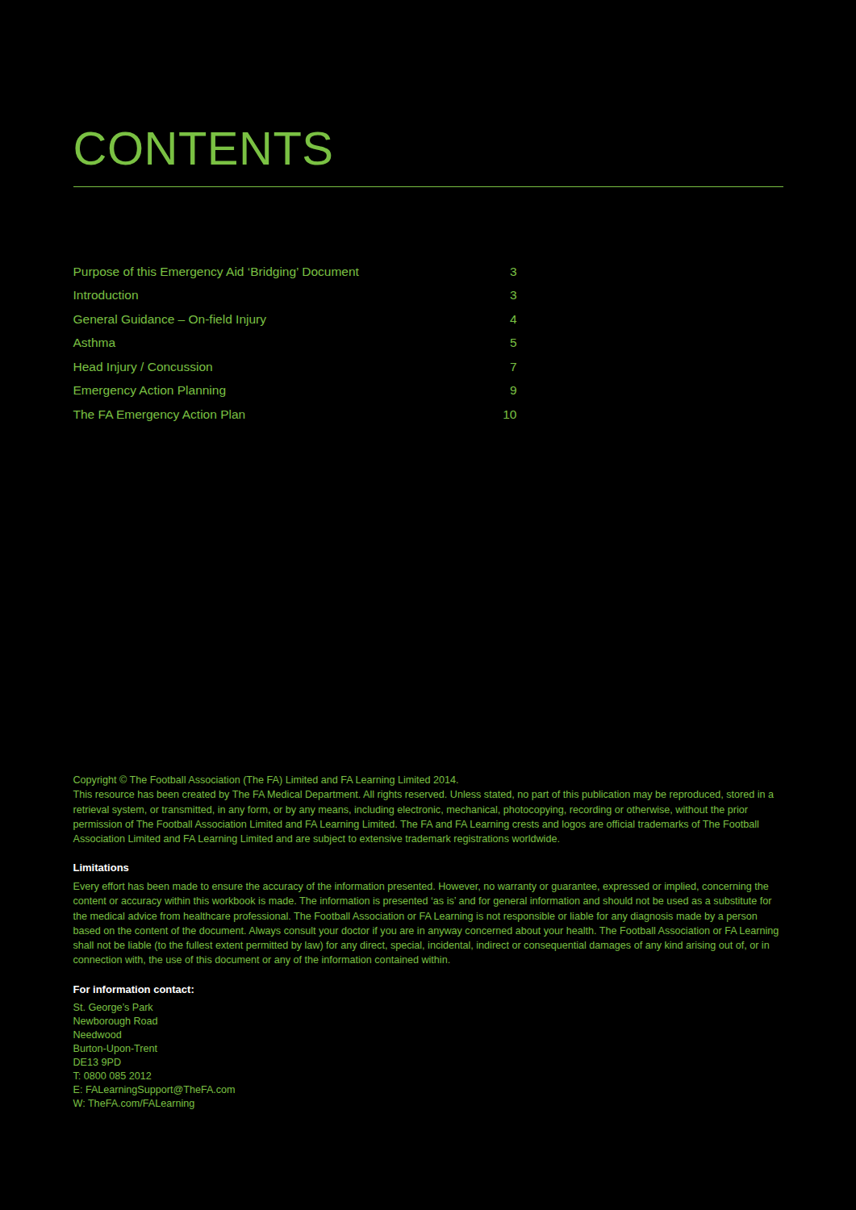CONTENTS
| Purpose of this Emergency Aid ‘Bridging’ Document | 3 |
| Introduction | 3 |
| General Guidance – On-field Injury | 4 |
| Asthma | 5 |
| Head Injury / Concussion | 7 |
| Emergency Action Planning | 9 |
| The FA Emergency Action Plan | 10 |
Copyright © The Football Association (The FA) Limited and FA Learning Limited 2014.
This resource has been created by The FA Medical Department. All rights reserved. Unless stated, no part of this publication may be reproduced, stored in a retrieval system, or transmitted, in any form, or by any means, including electronic, mechanical, photocopying, recording or otherwise, without the prior permission of The Football Association Limited and FA Learning Limited. The FA and FA Learning crests and logos are official trademarks of The Football Association Limited and FA Learning Limited and are subject to extensive trademark registrations worldwide.
Limitations
Every effort has been made to ensure the accuracy of the information presented. However, no warranty or guarantee, expressed or implied, concerning the content or accuracy within this workbook is made. The information is presented ‘as is’ and for general information and should not be used as a substitute for the medical advice from healthcare professional. The Football Association or FA Learning is not responsible or liable for any diagnosis made by a person based on the content of the document. Always consult your doctor if you are in anyway concerned about your health. The Football Association or FA Learning shall not be liable (to the fullest extent permitted by law) for any direct, special, incidental, indirect or consequential damages of any kind arising out of, or in connection with, the use of this document or any of the information contained within.
For information contact:
St. George’s Park
Newborough Road
Needwood
Burton-Upon-Trent
DE13 9PD
T: 0800 085 2012
E: FALearningSupport@TheFA.com
W: TheFA.com/FALearning